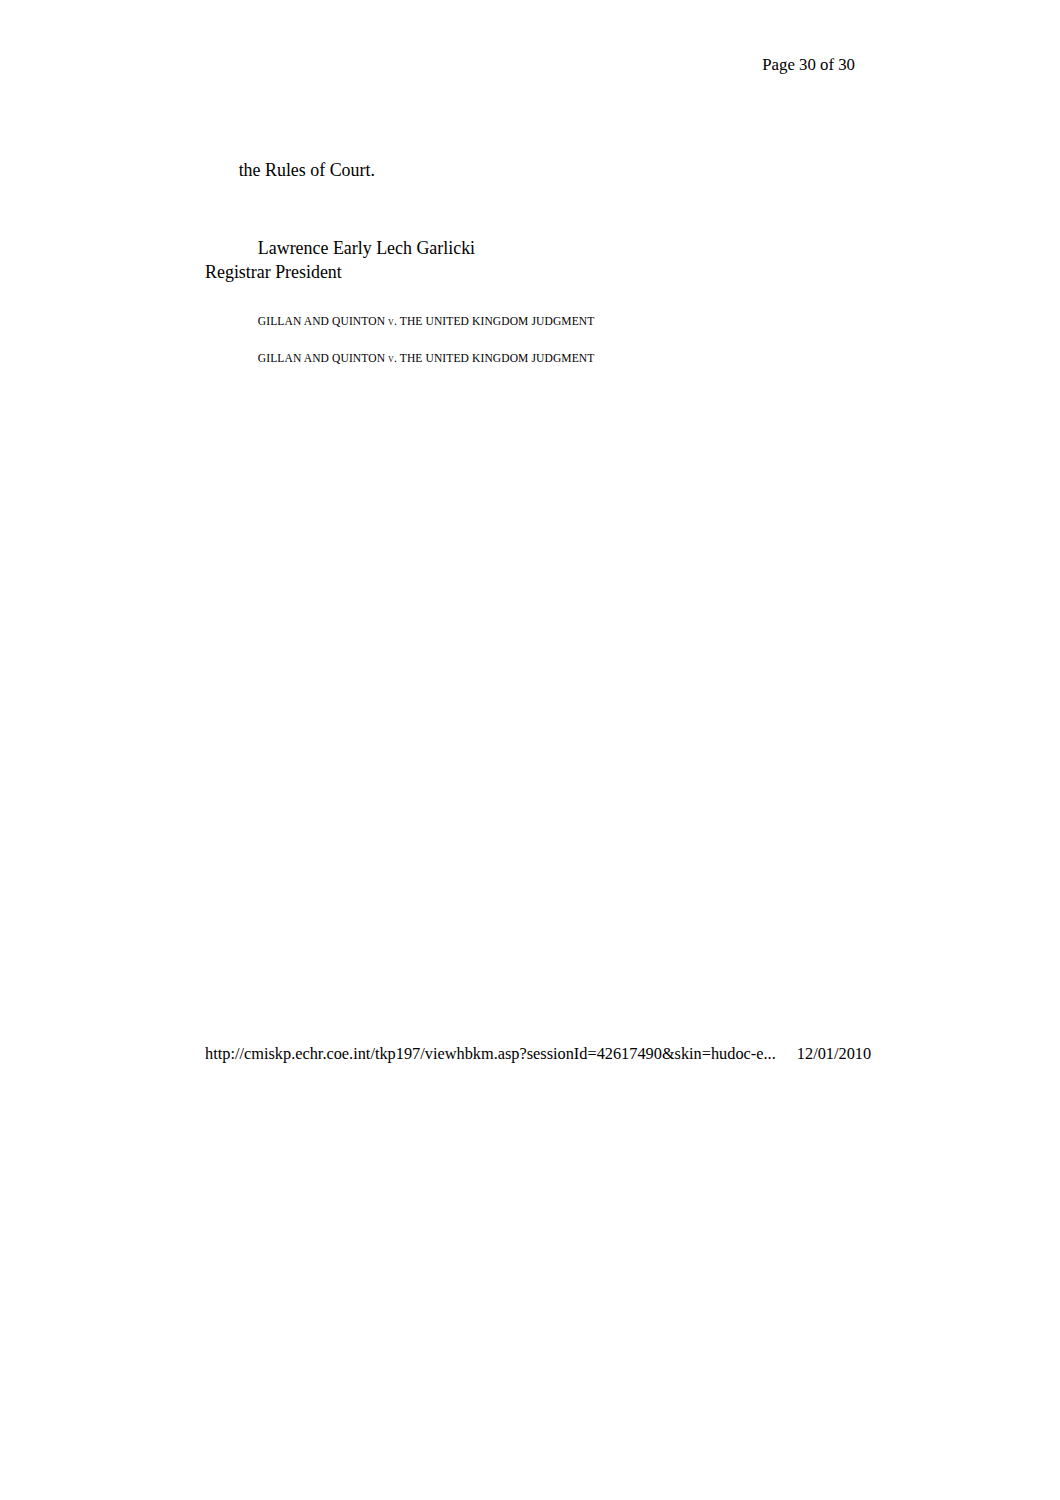Page 30 of 30
the Rules of Court.
Lawrence Early Lech Garlicki
Registrar President
GILLAN AND QUINTON v. THE UNITED KINGDOM JUDGMENT
GILLAN AND QUINTON v. THE UNITED KINGDOM JUDGMENT
http://cmiskp.echr.coe.int/tkp197/viewhbkm.asp?sessionId=42617490&skin=hudoc-e...12/01/2010